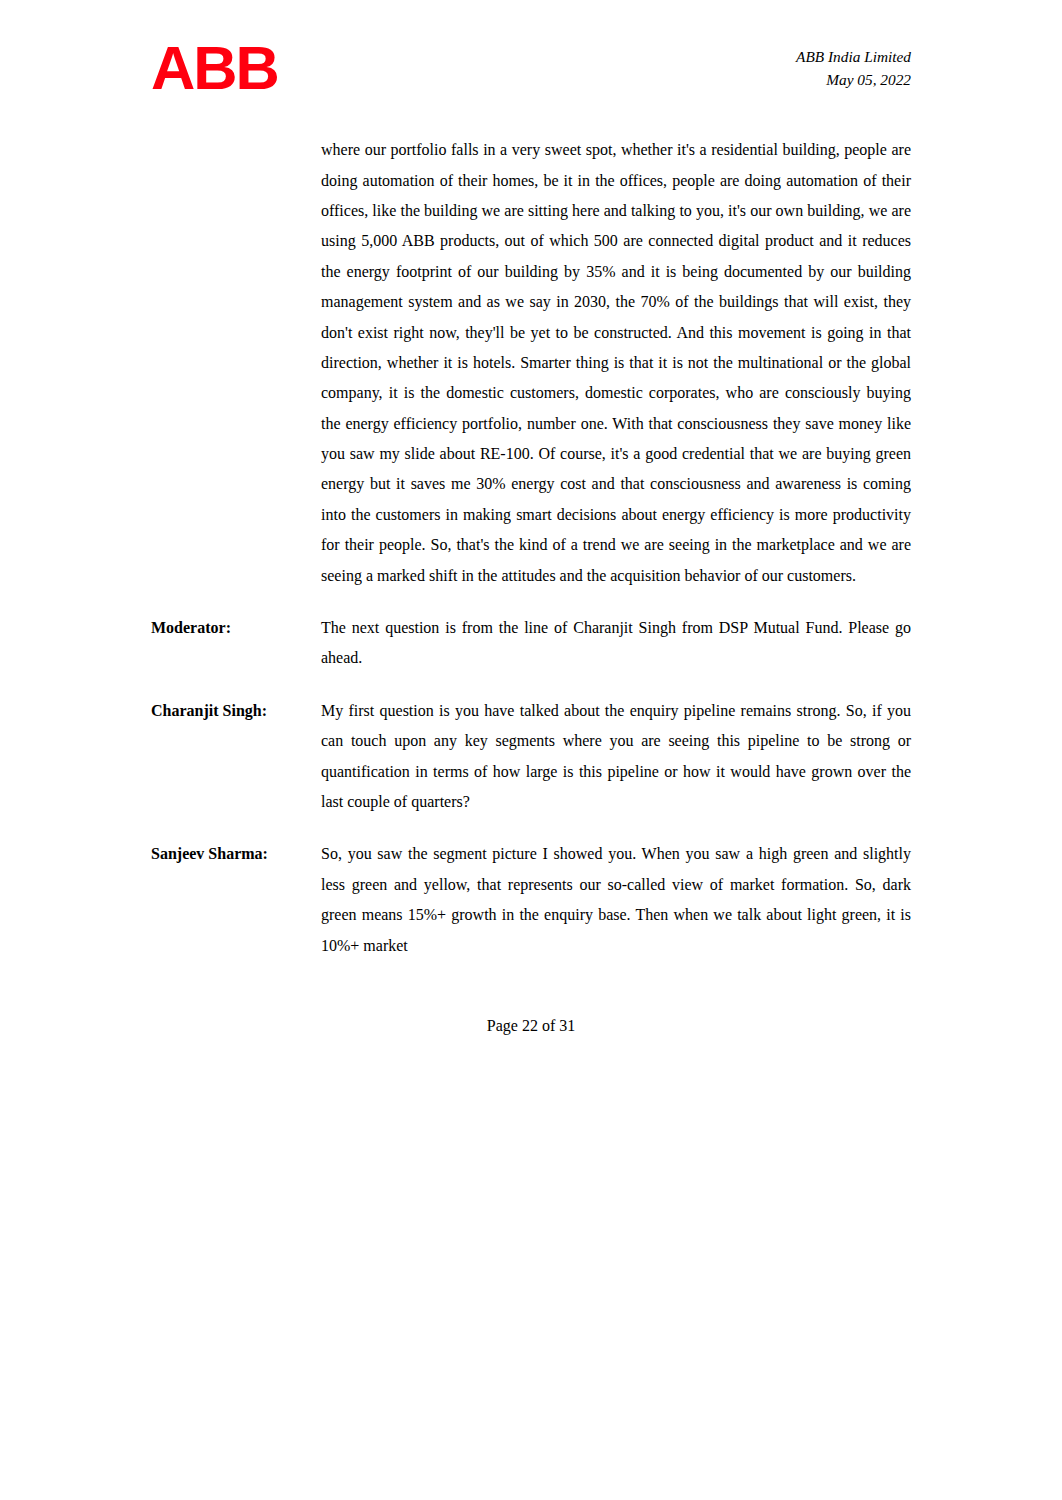ABB
ABB India Limited
May 05, 2022
where our portfolio falls in a very sweet spot, whether it's a residential building, people are doing automation of their homes, be it in the offices, people are doing automation of their offices, like the building we are sitting here and talking to you, it's our own building, we are using 5,000 ABB products, out of which 500 are connected digital product and it reduces the energy footprint of our building by 35% and it is being documented by our building management system and as we say in 2030, the 70% of the buildings that will exist, they don't exist right now, they'll be yet to be constructed. And this movement is going in that direction, whether it is hotels. Smarter thing is that it is not the multinational or the global company, it is the domestic customers, domestic corporates, who are consciously buying the energy efficiency portfolio, number one. With that consciousness they save money like you saw my slide about RE-100. Of course, it's a good credential that we are buying green energy but it saves me 30% energy cost and that consciousness and awareness is coming into the customers in making smart decisions about energy efficiency is more productivity for their people. So, that's the kind of a trend we are seeing in the marketplace and we are seeing a marked shift in the attitudes and the acquisition behavior of our customers.
Moderator:
The next question is from the line of Charanjit Singh from DSP Mutual Fund. Please go ahead.
Charanjit Singh:
My first question is you have talked about the enquiry pipeline remains strong. So, if you can touch upon any key segments where you are seeing this pipeline to be strong or quantification in terms of how large is this pipeline or how it would have grown over the last couple of quarters?
Sanjeev Sharma:
So, you saw the segment picture I showed you. When you saw a high green and slightly less green and yellow, that represents our so-called view of market formation. So, dark green means 15%+ growth in the enquiry base. Then when we talk about light green, it is 10%+ market
Page 22 of 31